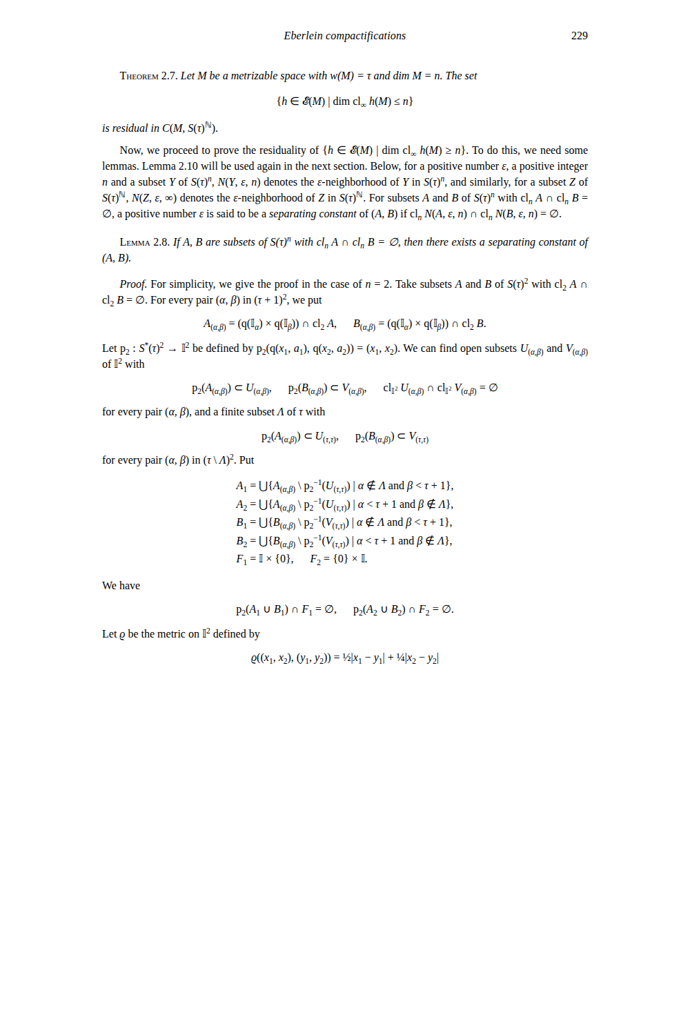Eberlein compactifications 229
Theorem 2.7. Let M be a metrizable space with w(M) = τ and dim M = n. The set
{h ∈ 𝓔(M) | dim cl∞ h(M) ≤ n}
is residual in C(M, S(τ)ℕ).
Now, we proceed to prove the residuality of {h ∈ 𝓔(M) | dim cl∞ h(M) ≥ n}. To do this, we need some lemmas. Lemma 2.10 will be used again in the next section. Below, for a positive number ε, a positive integer n and a subset Y of S(τ)n, N(Y, ε, n) denotes the ε-neighborhood of Y in S(τ)n, and similarly, for a subset Z of S(τ)ℕ, N(Z, ε, ∞) denotes the ε-neighborhood of Z in S(τ)ℕ. For subsets A and B of S(τ)n with cln A ∩ cln B = ∅, a positive number ε is said to be a separating constant of (A, B) if cln N(A, ε, n) ∩ cln N(B, ε, n) = ∅.
Lemma 2.8. If A, B are subsets of S(τ)n with cln A ∩ cln B = ∅, then there exists a separating constant of (A, B).
Proof. For simplicity, we give the proof in the case of n = 2. Take subsets A and B of S(τ)2 with cl2 A ∩ cl2 B = ∅. For every pair (α, β) in (τ + 1)2, we put
A(α,β) = (q(𝕀α) × q(𝕀β)) ∩ cl2 A, B(α,β) = (q(𝕀α) × q(𝕀β)) ∩ cl2 B.
Let p2 : S*(τ)2 → 𝕀2 be defined by p2(q(x1, a1), q(x2, a2)) = (x1, x2). We can find open subsets U(α,β) and V(α,β) of 𝕀2 with
p2(A(α,β)) ⊂ U(α,β), p2(B(α,β)) ⊂ V(α,β), cl𝕀2 U(α,β) ∩ cl𝕀2 V(α,β) = ∅
for every pair (α, β), and a finite subset Λ of τ with
p2(A(α,β)) ⊂ U(τ,τ), p2(B(α,β)) ⊂ V(τ,τ)
for every pair (α, β) in (τ \ Λ)2. Put
A1 = ⋃{A(α,β) \ p2−1(U(τ,τ)) | α ∉ Λ and β < τ + 1}, A2 = ⋃{A(α,β) \ p2−1(U(τ,τ)) | α < τ + 1 and β ∉ Λ}, B1 = ⋃{B(α,β) \ p2−1(V(τ,τ)) | α ∉ Λ and β < τ + 1}, B2 = ⋃{B(α,β) \ p2−1(V(τ,τ)) | α < τ + 1 and β ∉ Λ}, F1 = 𝕀 × {0}, F2 = {0} × 𝕀.
We have
p2(A1 ∪ B1) ∩ F1 = ∅, p2(A2 ∪ B2) ∩ F2 = ∅.
Let ϱ be the metric on 𝕀2 defined by
ϱ((x1, x2), (y1, y2)) = ½|x1 − y1| + ¼|x2 − y2|